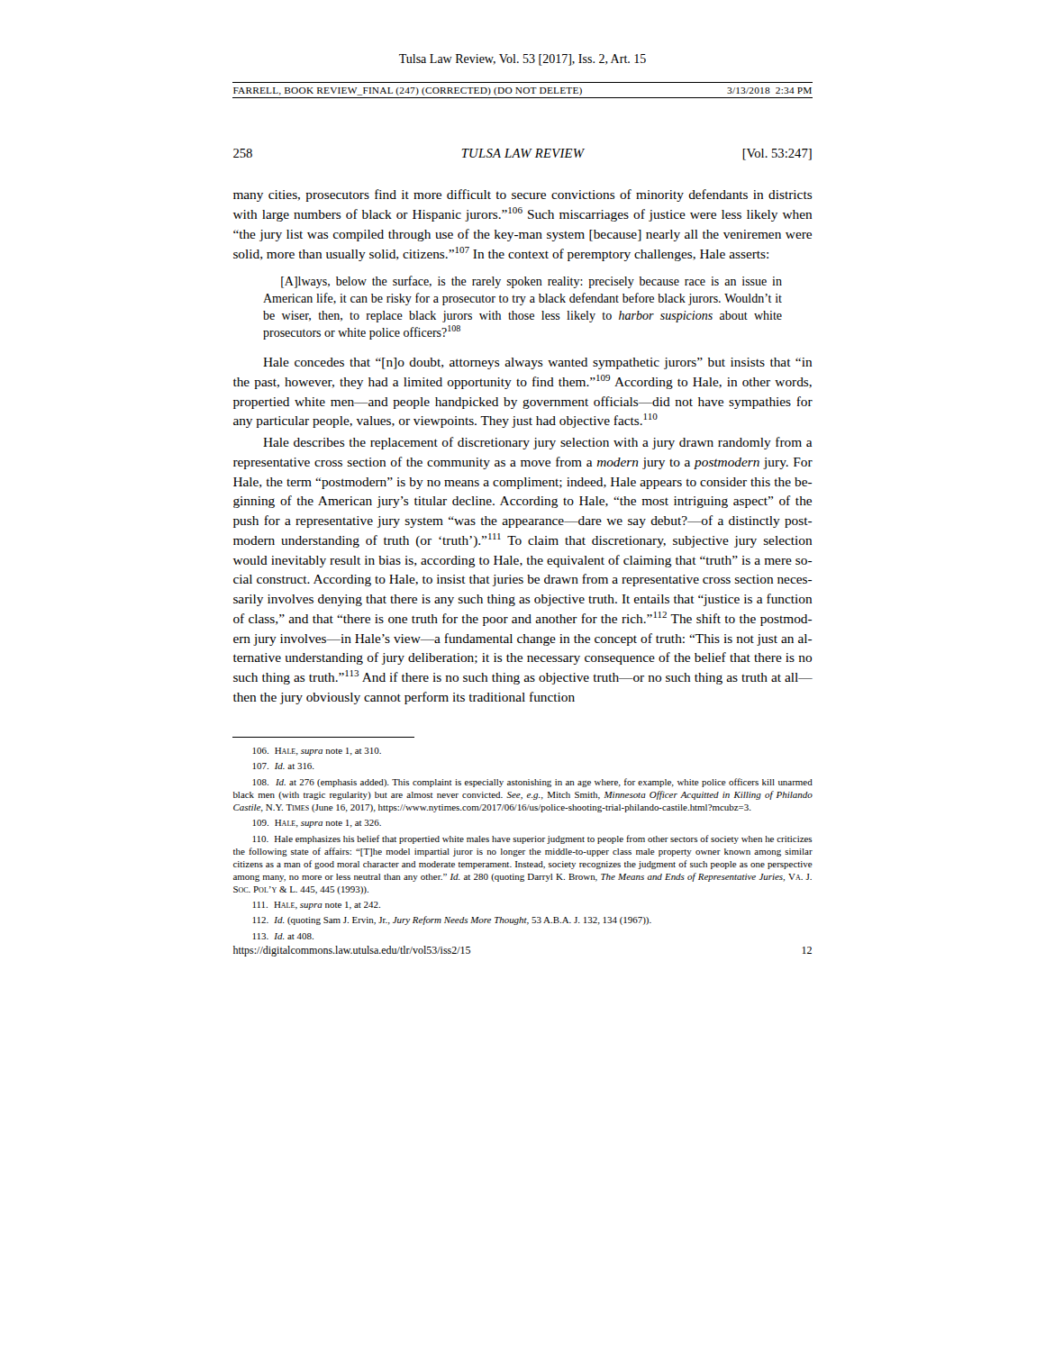Tulsa Law Review, Vol. 53 [2017], Iss. 2, Art. 15
Farrell, Book Review_FINAL (247) (corrected) (Do Not Delete) 3/13/2018 2:34 PM
258 TULSA LAW REVIEW [Vol. 53:247]
many cities, prosecutors find it more difficult to secure convictions of minority defendants in districts with large numbers of black or Hispanic jurors.”106 Such miscarriages of justice were less likely when “the jury list was compiled through use of the key-man system [because] nearly all the veniremen were solid, more than usually solid, citizens.”107 In the context of peremptory challenges, Hale asserts:
[A]lways, below the surface, is the rarely spoken reality: precisely because race is an issue in American life, it can be risky for a prosecutor to try a black defendant before black jurors. Wouldn’t it be wiser, then, to replace black jurors with those less likely to harbor suspicions about white prosecutors or white police officers?108
Hale concedes that “[n]o doubt, attorneys always wanted sympathetic jurors” but insists that “in the past, however, they had a limited opportunity to find them.”109 According to Hale, in other words, propertied white men—and people handpicked by government officials—did not have sympathies for any particular people, values, or viewpoints. They just had objective facts.110
Hale describes the replacement of discretionary jury selection with a jury drawn randomly from a representative cross section of the community as a move from a modern jury to a postmodern jury. For Hale, the term “postmodern” is by no means a compliment; indeed, Hale appears to consider this the beginning of the American jury’s titular decline. According to Hale, “the most intriguing aspect” of the push for a representative jury system “was the appearance—dare we say debut?—of a distinctly postmodern understanding of truth (or ‘truth’).”111 To claim that discretionary, subjective jury selection would inevitably result in bias is, according to Hale, the equivalent of claiming that “truth” is a mere social construct. According to Hale, to insist that juries be drawn from a representative cross section necessarily involves denying that there is any such thing as objective truth. It entails that “justice is a function of class,” and that “there is one truth for the poor and another for the rich.”112 The shift to the postmodern jury involves—in Hale’s view—a fundamental change in the concept of truth: “This is not just an alternative understanding of jury deliberation; it is the necessary consequence of the belief that there is no such thing as truth.”113 And if there is no such thing as objective truth—or no such thing as truth at all—then the jury obviously cannot perform its traditional function
106. Hale, supra note 1, at 310.
107. Id. at 316.
108. Id. at 276 (emphasis added). This complaint is especially astonishing in an age where, for example, white police officers kill unarmed black men (with tragic regularity) but are almost never convicted. See, e.g., Mitch Smith, Minnesota Officer Acquitted in Killing of Philando Castile, N.Y. Times (June 16, 2017), https://www.nytimes.com/2017/06/16/us/police-shooting-trial-philando-castile.html?mcubz=3.
109. Hale, supra note 1, at 326.
110. Hale emphasizes his belief that propertied white males have superior judgment to people from other sectors of society when he criticizes the following state of affairs: “[T]he model impartial juror is no longer the middle-to-upper class male property owner known among similar citizens as a man of good moral character and moderate temperament. Instead, society recognizes the judgment of such people as one perspective among many, no more or less neutral than any other.” Id. at 280 (quoting Darryl K. Brown, The Means and Ends of Representative Juries, Va. J. Soc. Pol’y & L. 445, 445 (1993)).
111. Hale, supra note 1, at 242.
112. Id. (quoting Sam J. Ervin, Jr., Jury Reform Needs More Thought, 53 A.B.A. J. 132, 134 (1967)).
113. Id. at 408.
https://digitalcommons.law.utulsa.edu/tlr/vol53/iss2/15 12